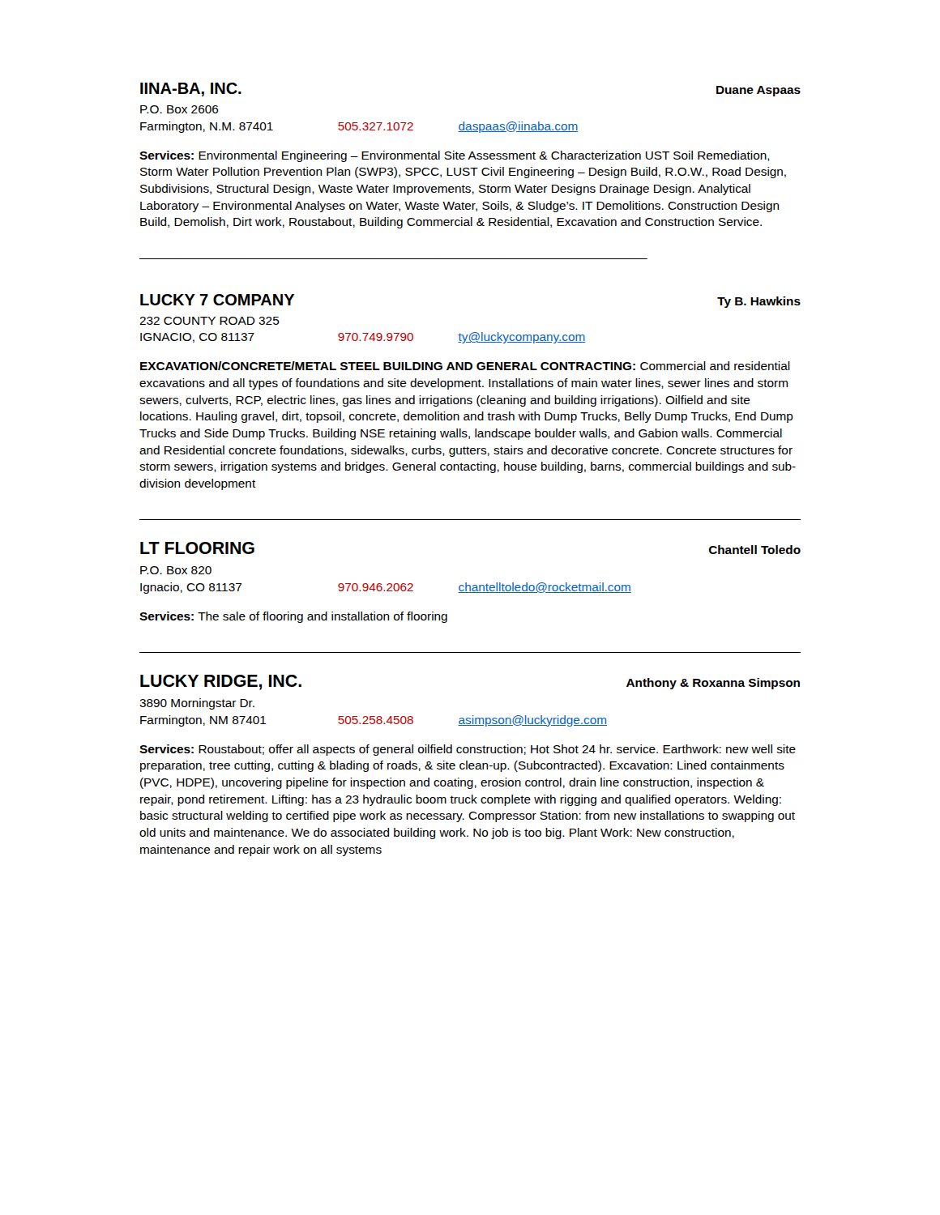IINA-BA, INC. Duane Aspaas
P.O. Box 2606
Farmington, N.M. 87401 505.327.1072 daspaas@iinaba.com
Services: Environmental Engineering – Environmental Site Assessment & Characterization UST Soil Remediation, Storm Water Pollution Prevention Plan (SWP3), SPCC, LUST Civil Engineering – Design Build, R.O.W., Road Design, Subdivisions, Structural Design, Waste Water Improvements, Storm Water Designs Drainage Design. Analytical Laboratory – Environmental Analyses on Water, Waste Water, Soils, & Sludge’s. IT Demolitions. Construction Design Build, Demolish, Dirt work, Roustabout, Building Commercial & Residential, Excavation and Construction Service.
______________________________________________________________________________
LUCKY 7 COMPANY Ty B. Hawkins
232 COUNTY ROAD 325
IGNACIO, CO 81137 970.749.9790 ty@luckycompany.com
EXCAVATION/CONCRETE/METAL STEEL BUILDING AND GENERAL CONTRACTING: Commercial and residential excavations and all types of foundations and site development. Installations of main water lines, sewer lines and storm sewers, culverts, RCP, electric lines, gas lines and irrigations (cleaning and building irrigations). Oilfield and site locations. Hauling gravel, dirt, topsoil, concrete, demolition and trash with Dump Trucks, Belly Dump Trucks, End Dump Trucks and Side Dump Trucks. Building NSE retaining walls, landscape boulder walls, and Gabion walls. Commercial and Residential concrete foundations, sidewalks, curbs, gutters, stairs and decorative concrete. Concrete structures for storm sewers, irrigation systems and bridges. General contacting, house building, barns, commercial buildings and sub-division development
LT FLOORING Chantell Toledo
P.O. Box 820
Ignacio, CO 81137 970.946.2062 chantelltoledo@rocketmail.com
Services: The sale of flooring and installation of flooring
LUCKY RIDGE, INC. Anthony & Roxanna Simpson
3890 Morningstar Dr.
Farmington, NM 87401 505.258.4508 asimpson@luckyridge.com
Services: Roustabout; offer all aspects of general oilfield construction; Hot Shot 24 hr. service. Earthwork: new well site preparation, tree cutting, cutting & blading of roads, & site clean-up. (Subcontracted). Excavation: Lined containments (PVC, HDPE), uncovering pipeline for inspection and coating, erosion control, drain line construction, inspection & repair, pond retirement. Lifting: has a 23 hydraulic boom truck complete with rigging and qualified operators. Welding: basic structural welding to certified pipe work as necessary. Compressor Station: from new installations to swapping out old units and maintenance. We do associated building work. No job is too big. Plant Work: New construction, maintenance and repair work on all systems